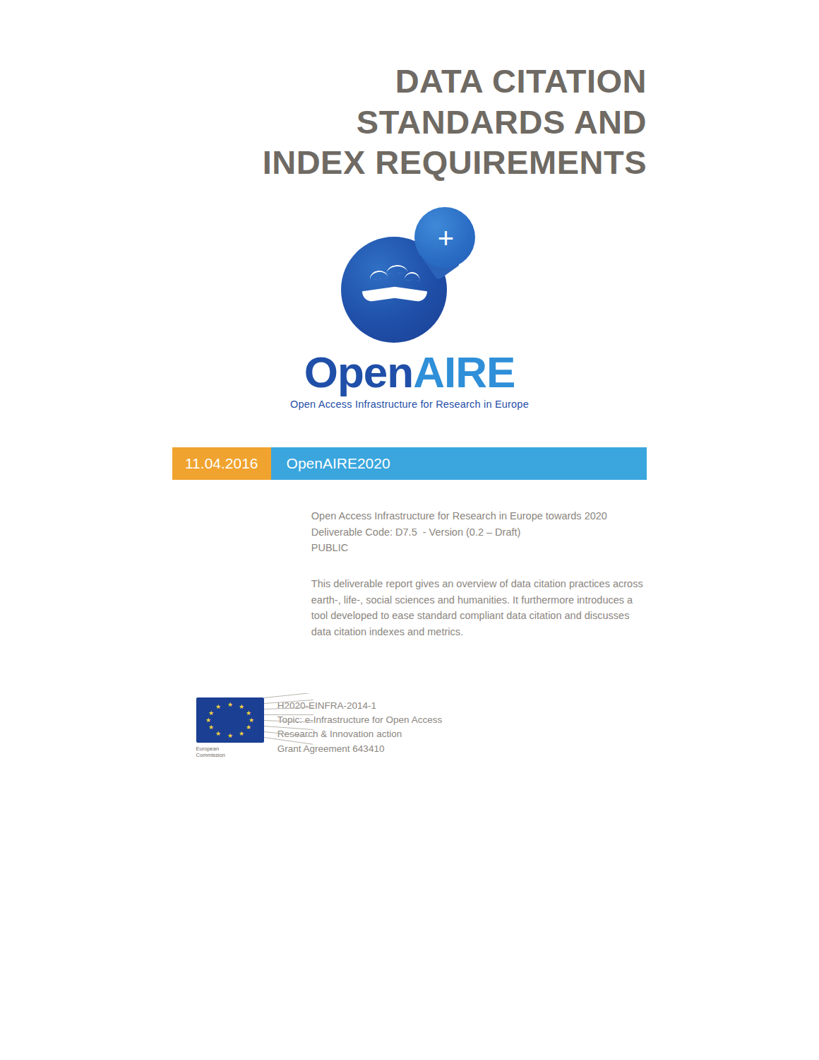DATA CITATION
STANDARDS AND
INDEX REQUIREMENTS
+
Open AIRE
Open Access Infrastructure for Research in Europe
11.04.2016
OpenAIRE2020
Open Access Infrastructure for Research in Europe towards 2020
Deliverable Code: D7.5 - Version (0.2 – Draft)
PUBLIC
This deliverable report gives an overview of data citation practices across earth-, life-, social sciences and humanities. It furthermore introduces a tool developed to ease standard compliant data citation and discusses data citation indexes and metrics.
★ ★ ★ ★ ★ ★ ★ ★ ★ ★ ★ ★
European
Commission
H2020-EINFRA-2014-1
Topic: e-Infrastructure for Open Access
Research & Innovation action
Grant Agreement 643410